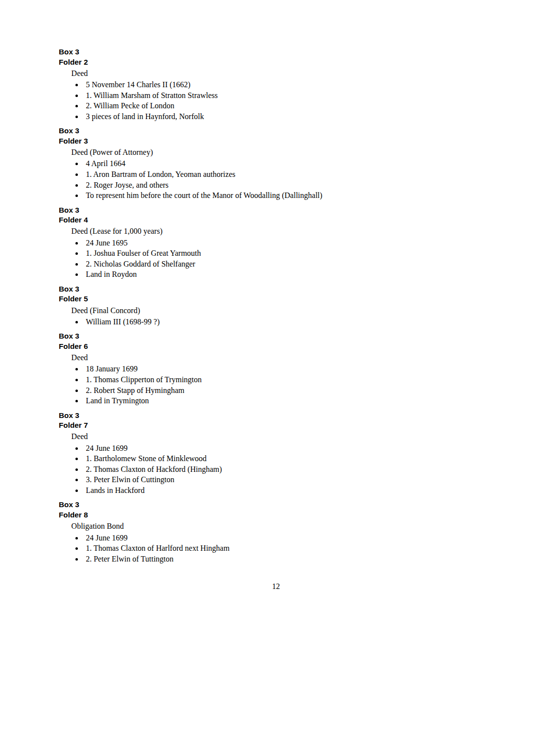Box 3
Folder 2
Deed
5 November 14 Charles II (1662)
1. William Marsham of Stratton Strawless
2. William Pecke of London
3 pieces of land in Haynford, Norfolk
Box 3
Folder 3
Deed (Power of Attorney)
4 April 1664
1. Aron Bartram of London, Yeoman authorizes
2. Roger Joyse, and others
To represent him before the court of the Manor of Woodalling (Dallinghall)
Box 3
Folder 4
Deed (Lease for 1,000 years)
24 June 1695
1. Joshua Foulser of Great Yarmouth
2. Nicholas Goddard of Shelfanger
Land in Roydon
Box 3
Folder 5
Deed (Final Concord)
William III (1698-99 ?)
Box 3
Folder 6
Deed
18 January 1699
1. Thomas Clipperton of Trymington
2. Robert Stapp of Hymingham
Land in Trymington
Box 3
Folder 7
Deed
24 June 1699
1. Bartholomew Stone of Minklewood
2. Thomas Claxton of Hackford (Hingham)
3. Peter Elwin of Cuttington
Lands in Hackford
Box 3
Folder 8
Obligation Bond
24 June 1699
1. Thomas Claxton of Harlford next Hingham
2. Peter Elwin of Tuttington
12